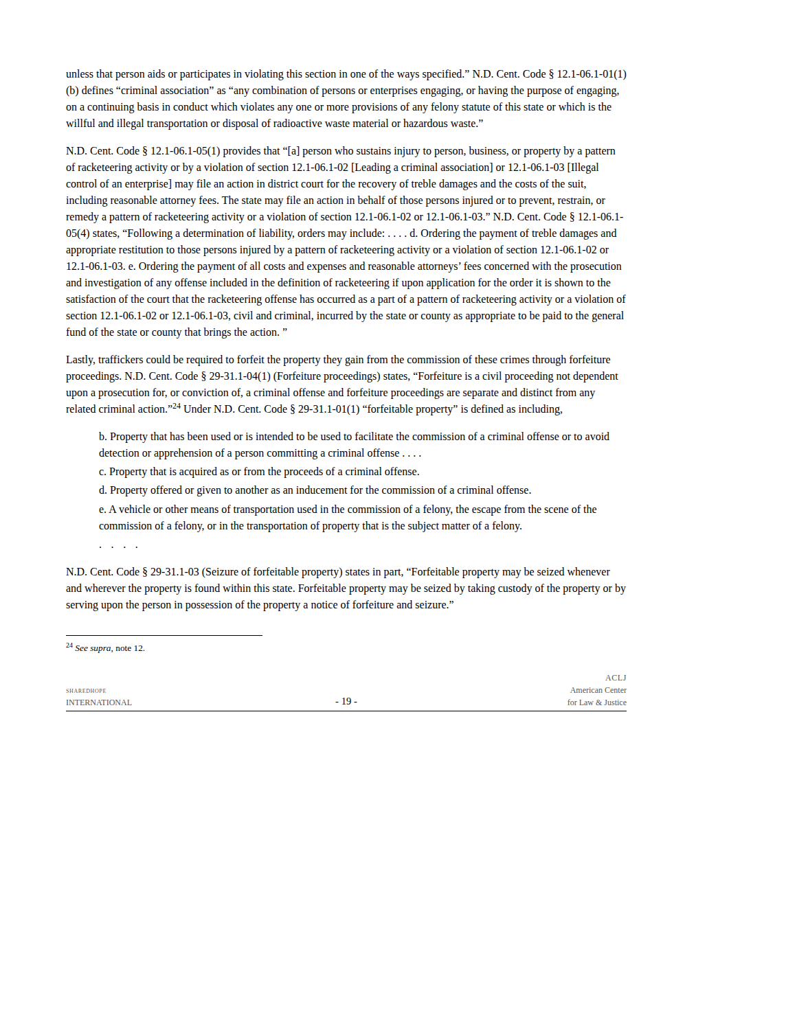unless that person aids or participates in violating this section in one of the ways specified.” N.D. Cent. Code § 12.1-06.1-01(1)(b) defines “criminal association” as “any combination of persons or enterprises engaging, or having the purpose of engaging, on a continuing basis in conduct which violates any one or more provisions of any felony statute of this state or which is the willful and illegal transportation or disposal of radioactive waste material or hazardous waste.”
N.D. Cent. Code § 12.1-06.1-05(1) provides that “[a] person who sustains injury to person, business, or property by a pattern of racketeering activity or by a violation of section 12.1-06.1-02 [Leading a criminal association] or 12.1-06.1-03 [Illegal control of an enterprise] may file an action in district court for the recovery of treble damages and the costs of the suit, including reasonable attorney fees. The state may file an action in behalf of those persons injured or to prevent, restrain, or remedy a pattern of racketeering activity or a violation of section 12.1-06.1-02 or 12.1-06.1-03.” N.D. Cent. Code § 12.1-06.1-05(4) states, “Following a determination of liability, orders may include: . . . . d. Ordering the payment of treble damages and appropriate restitution to those persons injured by a pattern of racketeering activity or a violation of section 12.1-06.1-02 or 12.1-06.1-03. e. Ordering the payment of all costs and expenses and reasonable attorneys’ fees concerned with the prosecution and investigation of any offense included in the definition of racketeering if upon application for the order it is shown to the satisfaction of the court that the racketeering offense has occurred as a part of a pattern of racketeering activity or a violation of section 12.1-06.1-02 or 12.1-06.1-03, civil and criminal, incurred by the state or county as appropriate to be paid to the general fund of the state or county that brings the action. ”
Lastly, traffickers could be required to forfeit the property they gain from the commission of these crimes through forfeiture proceedings. N.D. Cent. Code § 29-31.1-04(1) (Forfeiture proceedings) states, “Forfeiture is a civil proceeding not dependent upon a prosecution for, or conviction of, a criminal offense and forfeiture proceedings are separate and distinct from any related criminal action.”24 Under N.D. Cent. Code § 29-31.1-01(1) “forfeitable property” is defined as including,
b. Property that has been used or is intended to be used to facilitate the commission of a criminal offense or to avoid detection or apprehension of a person committing a criminal offense . . . .
c. Property that is acquired as or from the proceeds of a criminal offense.
d. Property offered or given to another as an inducement for the commission of a criminal offense.
e. A vehicle or other means of transportation used in the commission of a felony, the escape from the scene of the commission of a felony, or in the transportation of property that is the subject matter of a felony.
. . . .
N.D. Cent. Code § 29-31.1-03 (Seizure of forfeitable property) states in part, “Forfeitable property may be seized whenever and wherever the property is found within this state. Forfeitable property may be seized by taking custody of the property or by serving upon the person in possession of the property a notice of forfeiture and seizure.”
24 See supra, note 12.
sharedhope
INTERNATIONAL
- 19 -
ACLJ
American Center
for Law & Justice